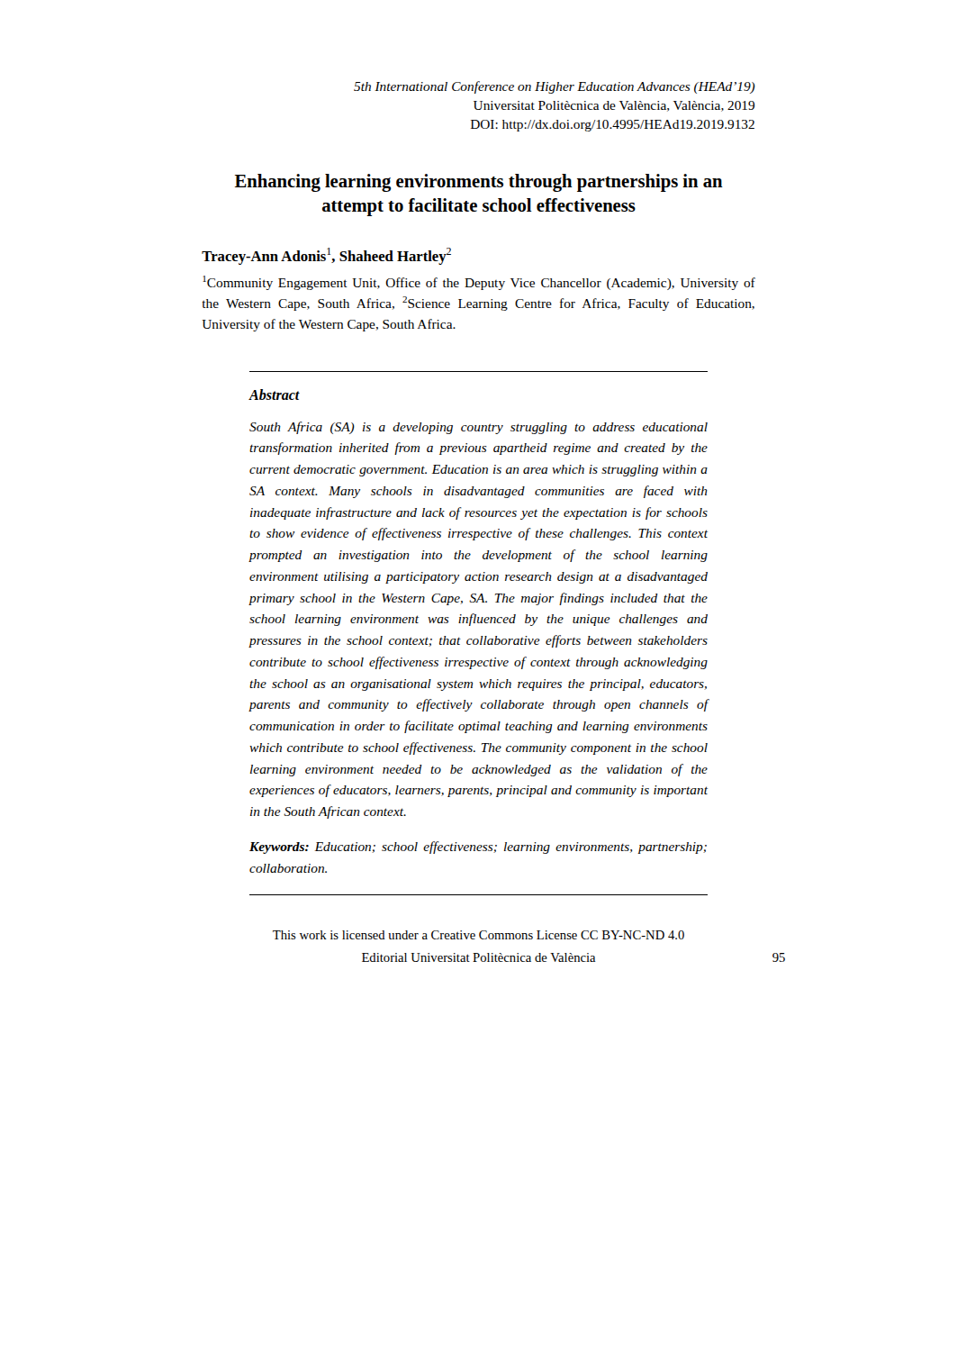5th International Conference on Higher Education Advances (HEAd’19)
Universitat Politècnica de València, València, 2019
DOI: http://dx.doi.org/10.4995/HEAd19.2019.9132
Enhancing learning environments through partnerships in an attempt to facilitate school effectiveness
Tracey-Ann Adonis1, Shaheed Hartley2
1Community Engagement Unit, Office of the Deputy Vice Chancellor (Academic), University of the Western Cape, South Africa, 2Science Learning Centre for Africa, Faculty of Education, University of the Western Cape, South Africa.
Abstract
South Africa (SA) is a developing country struggling to address educational transformation inherited from a previous apartheid regime and created by the current democratic government. Education is an area which is struggling within a SA context. Many schools in disadvantaged communities are faced with inadequate infrastructure and lack of resources yet the expectation is for schools to show evidence of effectiveness irrespective of these challenges. This context prompted an investigation into the development of the school learning environment utilising a participatory action research design at a disadvantaged primary school in the Western Cape, SA. The major findings included that the school learning environment was influenced by the unique challenges and pressures in the school context; that collaborative efforts between stakeholders contribute to school effectiveness irrespective of context through acknowledging the school as an organisational system which requires the principal, educators, parents and community to effectively collaborate through open channels of communication in order to facilitate optimal teaching and learning environments which contribute to school effectiveness. The community component in the school learning environment needed to be acknowledged as the validation of the experiences of educators, learners, parents, principal and community is important in the South African context.
Keywords: Education; school effectiveness; learning environments, partnership; collaboration.
This work is licensed under a Creative Commons License CC BY-NC-ND 4.0 Editorial Universitat Politècnica de València95